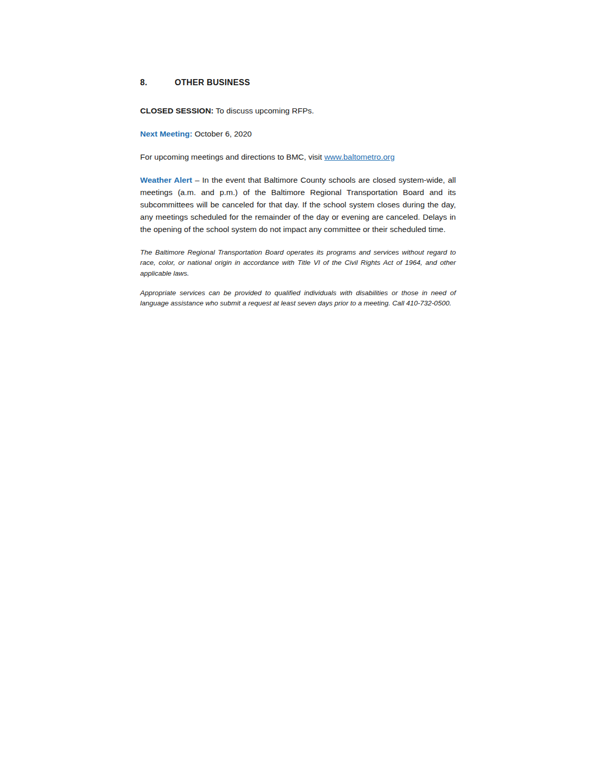8. Other Business
CLOSED SESSION: To discuss upcoming RFPs.
Next Meeting: October 6, 2020
For upcoming meetings and directions to BMC, visit www.baltometro.org
Weather Alert – In the event that Baltimore County schools are closed system-wide, all meetings (a.m. and p.m.) of the Baltimore Regional Transportation Board and its subcommittees will be canceled for that day. If the school system closes during the day, any meetings scheduled for the remainder of the day or evening are canceled. Delays in the opening of the school system do not impact any committee or their scheduled time.
The Baltimore Regional Transportation Board operates its programs and services without regard to race, color, or national origin in accordance with Title VI of the Civil Rights Act of 1964, and other applicable laws.
Appropriate services can be provided to qualified individuals with disabilities or those in need of language assistance who submit a request at least seven days prior to a meeting. Call 410-732-0500.